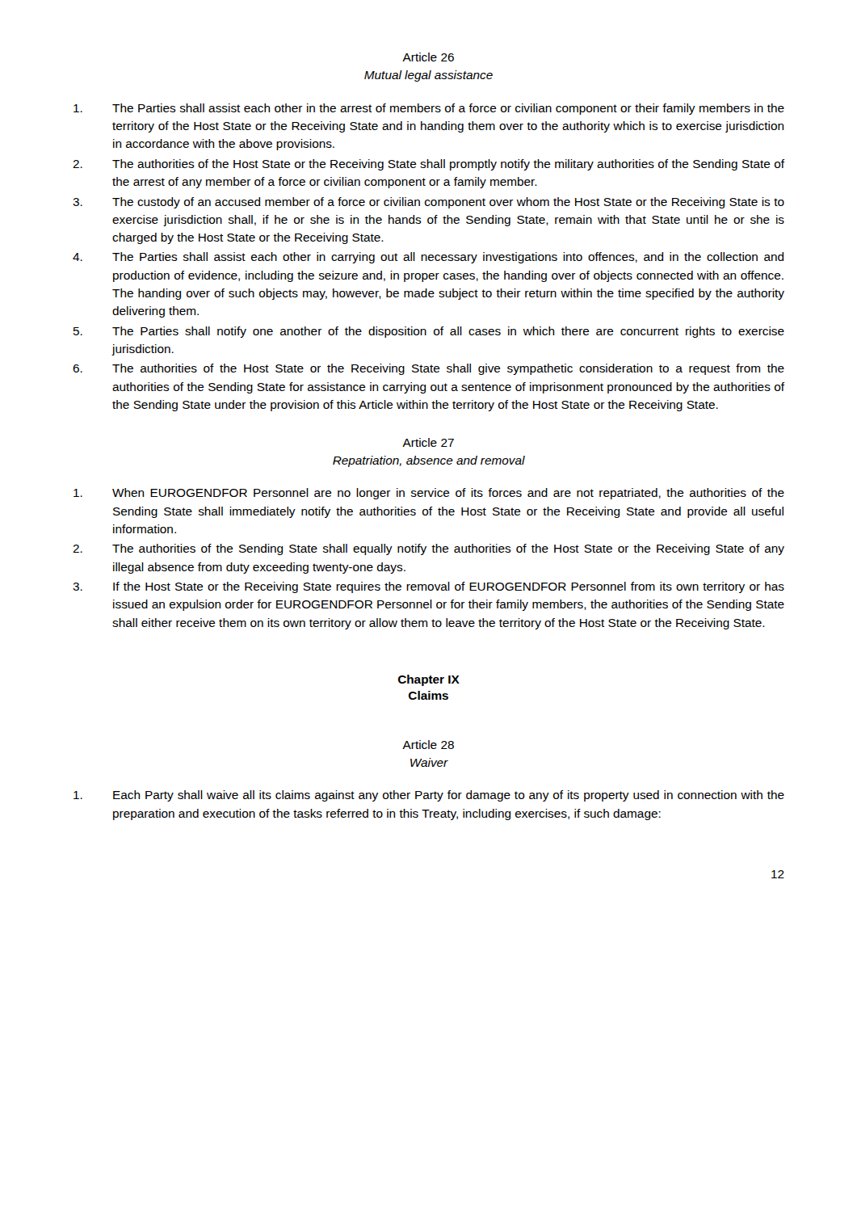Article 26Mutual legal assistance
The Parties shall assist each other in the arrest of members of a force or civilian component or their family members in the territory of the Host State or the Receiving State and in handing them over to the authority which is to exercise jurisdiction in accordance with the above provisions.
The authorities of the Host State or the Receiving State shall promptly notify the military authorities of the Sending State of the arrest of any member of a force or civilian component or a family member.
The custody of an accused member of a force or civilian component over whom the Host State or the Receiving State is to exercise jurisdiction shall, if he or she is in the hands of the Sending State, remain with that State until he or she is charged by the Host State or the Receiving State.
The Parties shall assist each other in carrying out all necessary investigations into offences, and in the collection and production of evidence, including the seizure and, in proper cases, the handing over of objects connected with an offence. The handing over of such objects may, however, be made subject to their return within the time specified by the authority delivering them.
The Parties shall notify one another of the disposition of all cases in which there are concurrent rights to exercise jurisdiction.
The authorities of the Host State or the Receiving State shall give sympathetic consideration to a request from the authorities of the Sending State for assistance in carrying out a sentence of imprisonment pronounced by the authorities of the Sending State under the provision of this Article within the territory of the Host State or the Receiving State.
Article 27Repatriation, absence and removal
When EUROGENDFOR Personnel are no longer in service of its forces and are not repatriated, the authorities of the Sending State shall immediately notify the authorities of the Host State or the Receiving State and provide all useful information.
The authorities of the Sending State shall equally notify the authorities of the Host State or the Receiving State of any illegal absence from duty exceeding twenty-one days.
If the Host State or the Receiving State requires the removal of EUROGENDFOR Personnel from its own territory or has issued an expulsion order for EUROGENDFOR Personnel or for their family members, the authorities of the Sending State shall either receive them on its own territory or allow them to leave the territory of the Host State or the Receiving State.
Chapter IX Claims
Article 28Waiver
1. Each Party shall waive all its claims against any other Party for damage to any of its property used in connection with the preparation and execution of the tasks referred to in this Treaty, including exercises, if such damage:
12